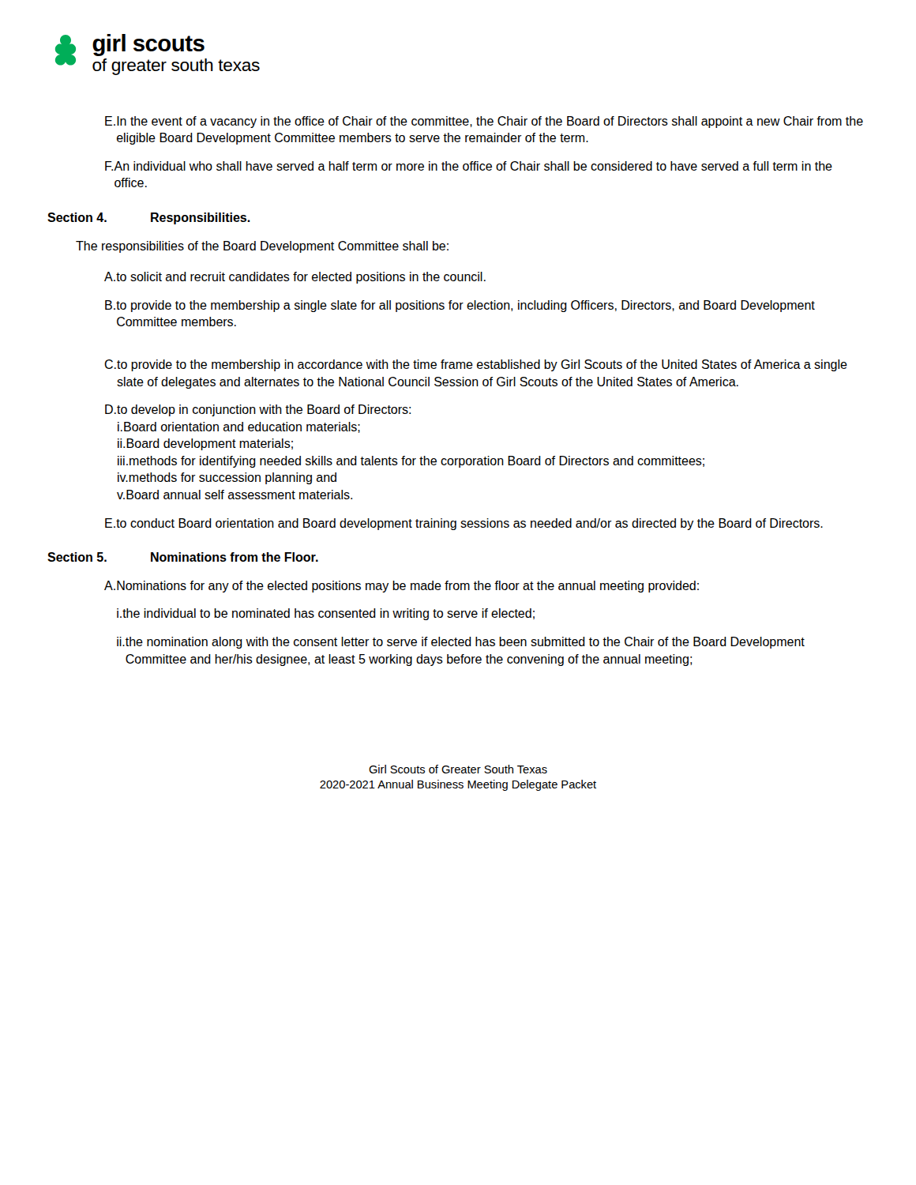girl scouts
of greater south texas
E.
In the event of a vacancy in the office of Chair of the committee, the Chair of the Board of Directors shall appoint a new Chair from the eligible Board Development Committee members to serve the remainder of the term.
F.
An individual who shall have served a half term or more in the office of Chair shall be considered to have served a full term in the office.
Section 4.
Responsibilities.
The responsibilities of the Board Development Committee shall be:
A.
to solicit and recruit candidates for elected positions in the council.
B.
to provide to the membership a single slate for all positions for election, including Officers, Directors, and Board Development Committee members.
C.
to provide to the membership in accordance with the time frame established by Girl Scouts of the United States of America a single slate of delegates and alternates to the National Council Session of Girl Scouts of the United States of America.
D.
to develop in conjunction with the Board of Directors:
i.
Board orientation and education materials;
ii.
Board development materials;
iii.
methods for identifying needed skills and talents for the corporation Board of Directors and committees;
iv.
methods for succession planning and
v.
Board annual self assessment materials.
E.
to conduct Board orientation and Board development training sessions as needed and/or as directed by the Board of Directors.
Section 5.
Nominations from the Floor.
A.
Nominations for any of the elected positions may be made from the floor at the annual meeting provided:
i.
the individual to be nominated has consented in writing to serve if elected;
ii.
the nomination along with the consent letter to serve if elected has been submitted to the Chair of the Board Development Committee and her/his designee, at least 5 working days before the convening of the annual meeting;
Girl Scouts of Greater South Texas
2020-2021 Annual Business Meeting Delegate Packet